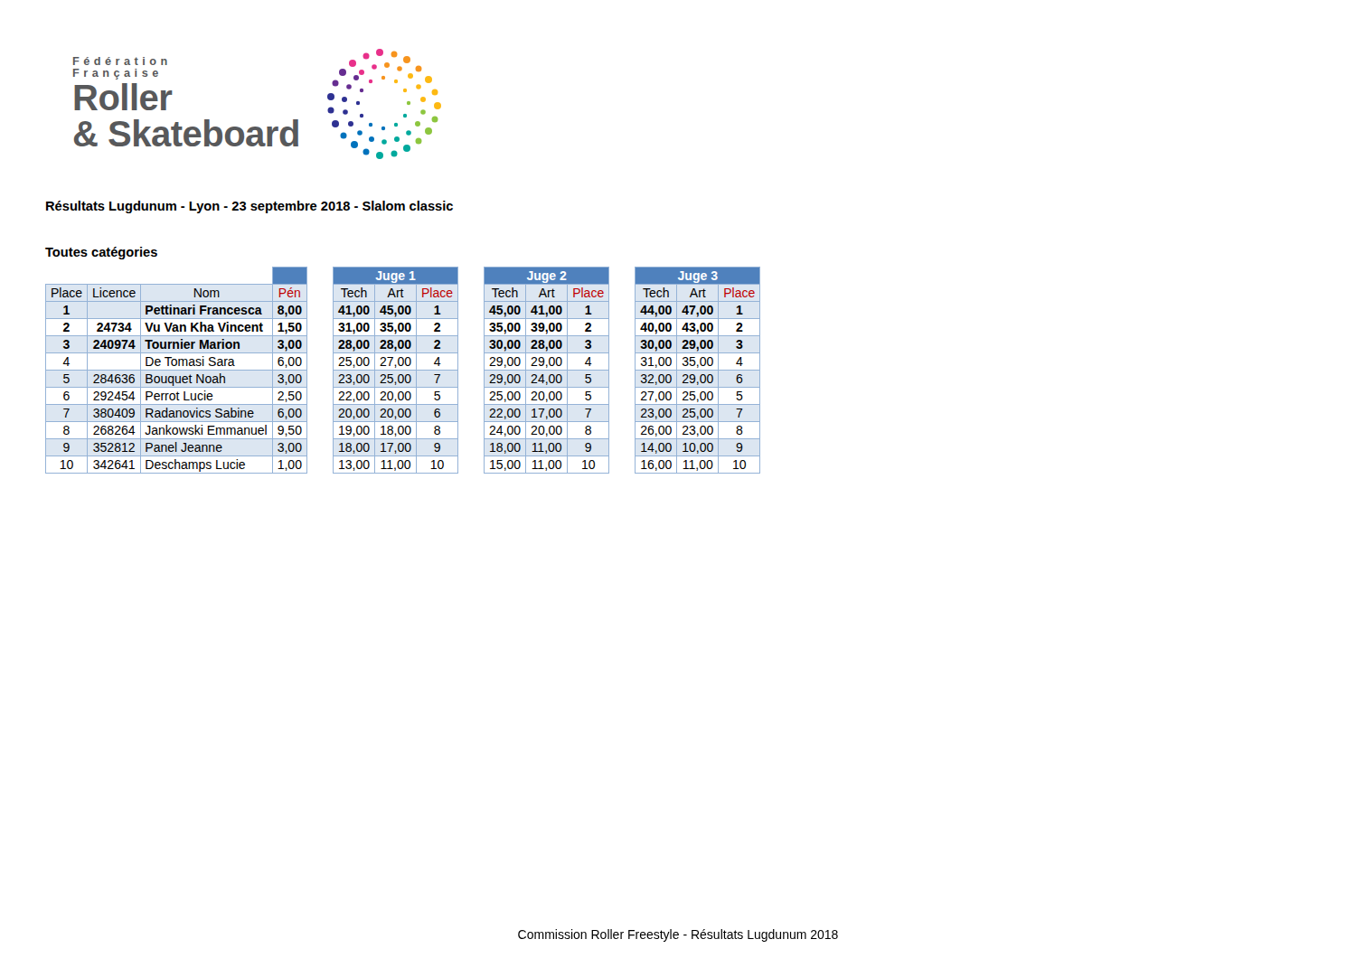F é d é r a t i o n
F r a n ç a i s e
Roller
& Skateboard
Résultats Lugdunum - Lyon - 23 septembre 2018 - Slalom classic
Toutes catégories
| Place | Licence | Nom | Pén |
| --- | --- | --- | --- |
| 1 | | Pettinari Francesca | 8,00 |
| 2 | 24734 | Vu Van Kha Vincent | 1,50 |
| 3 | 240974 | Tournier Marion | 3,00 |
| 4 | | De Tomasi Sara | 6,00 |
| 5 | 284636 | Bouquet Noah | 3,00 |
| 6 | 292454 | Perrot Lucie | 2,50 |
| 7 | 380409 | Radanovics Sabine | 6,00 |
| 8 | 268264 | Jankowski Emmanuel | 9,50 |
| 9 | 352812 | Panel Jeanne | 3,00 |
| 10 | 342641 | Deschamps Lucie | 1,00 |
| Juge 1 |
| --- |
| Tech | Art | Place |
| 41,00 | 45,00 | 1 |
| 31,00 | 35,00 | 2 |
| 28,00 | 28,00 | 2 |
| 25,00 | 27,00 | 4 |
| 23,00 | 25,00 | 7 |
| 22,00 | 20,00 | 5 |
| 20,00 | 20,00 | 6 |
| 19,00 | 18,00 | 8 |
| 18,00 | 17,00 | 9 |
| 13,00 | 11,00 | 10 |
| Juge 2 |
| --- |
| Tech | Art | Place |
| 45,00 | 41,00 | 1 |
| 35,00 | 39,00 | 2 |
| 30,00 | 28,00 | 3 |
| 29,00 | 29,00 | 4 |
| 29,00 | 24,00 | 5 |
| 25,00 | 20,00 | 5 |
| 22,00 | 17,00 | 7 |
| 24,00 | 20,00 | 8 |
| 18,00 | 11,00 | 9 |
| 15,00 | 11,00 | 10 |
| Juge 3 |
| --- |
| Tech | Art | Place |
| 44,00 | 47,00 | 1 |
| 40,00 | 43,00 | 2 |
| 30,00 | 29,00 | 3 |
| 31,00 | 35,00 | 4 |
| 32,00 | 29,00 | 6 |
| 27,00 | 25,00 | 5 |
| 23,00 | 25,00 | 7 |
| 26,00 | 23,00 | 8 |
| 14,00 | 10,00 | 9 |
| 16,00 | 11,00 | 10 |
Commission Roller Freestyle - Résultats Lugdunum 2018